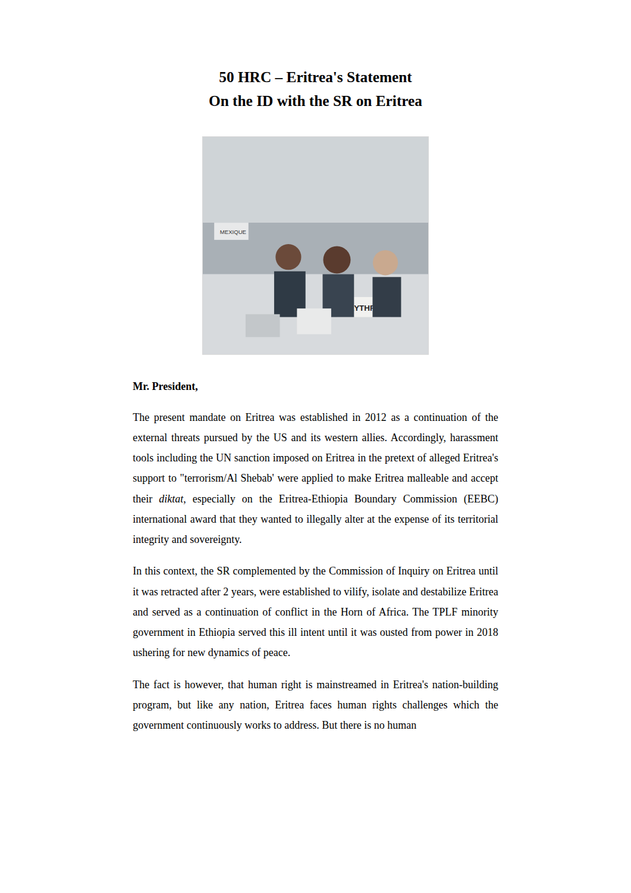50 HRC – Eritrea's Statement On the ID with the SR on Eritrea
Mr. President,
The present mandate on Eritrea was established in 2012 as a continuation of the external threats pursued by the US and its western allies. Accordingly, harassment tools including the UN sanction imposed on Eritrea in the pretext of alleged Eritrea's support to "terrorism/Al Shebab' were applied to make Eritrea malleable and accept their diktat, especially on the Eritrea-Ethiopia Boundary Commission (EEBC) international award that they wanted to illegally alter at the expense of its territorial integrity and sovereignty.
In this context, the SR complemented by the Commission of Inquiry on Eritrea until it was retracted after 2 years, were established to vilify, isolate and destabilize Eritrea and served as a continuation of conflict in the Horn of Africa. The TPLF minority government in Ethiopia served this ill intent until it was ousted from power in 2018 ushering for new dynamics of peace.
The fact is however, that human right is mainstreamed in Eritrea's nation-building program, but like any nation, Eritrea faces human rights challenges which the government continuously works to address. But there is no human